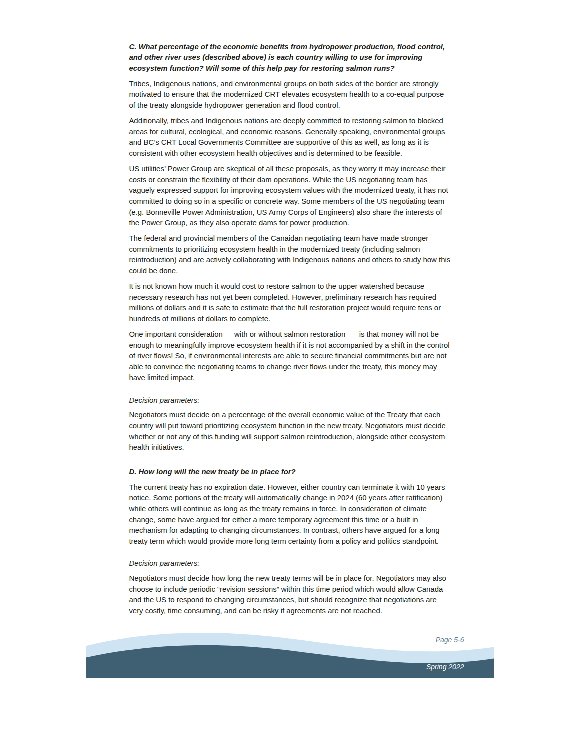C. What percentage of the economic benefits from hydropower production, flood control, and other river uses (described above) is each country willing to use for improving ecosystem function? Will some of this help pay for restoring salmon runs?
Tribes, Indigenous nations, and environmental groups on both sides of the border are strongly motivated to ensure that the modernized CRT elevates ecosystem health to a co-equal purpose of the treaty alongside hydropower generation and flood control.
Additionally, tribes and Indigenous nations are deeply committed to restoring salmon to blocked areas for cultural, ecological, and economic reasons. Generally speaking, environmental groups and BC’s CRT Local Governments Committee are supportive of this as well, as long as it is consistent with other ecosystem health objectives and is determined to be feasible.
US utilities’ Power Group are skeptical of all these proposals, as they worry it may increase their costs or constrain the flexibility of their dam operations. While the US negotiating team has vaguely expressed support for improving ecosystem values with the modernized treaty, it has not committed to doing so in a specific or concrete way. Some members of the US negotiating team (e.g. Bonneville Power Administration, US Army Corps of Engineers) also share the interests of the Power Group, as they also operate dams for power production.
The federal and provincial members of the Canaidan negotiating team have made stronger commitments to prioritizing ecosystem health in the modernized treaty (including salmon reintroduction) and are actively collaborating with Indigenous nations and others to study how this could be done.
It is not known how much it would cost to restore salmon to the upper watershed because necessary research has not yet been completed. However, preliminary research has required millions of dollars and it is safe to estimate that the full restoration project would require tens or hundreds of millions of dollars to complete.
One important consideration — with or without salmon restoration — is that money will not be enough to meaningfully improve ecosystem health if it is not accompanied by a shift in the control of river flows! So, if environmental interests are able to secure financial commitments but are not able to convince the negotiating teams to change river flows under the treaty, this money may have limited impact.
Decision parameters:
Negotiators must decide on a percentage of the overall economic value of the Treaty that each country will put toward prioritizing ecosystem function in the new treaty. Negotiators must decide whether or not any of this funding will support salmon reintroduction, alongside other ecosystem health initiatives.
D. How long will the new treaty be in place for?
The current treaty has no expiration date. However, either country can terminate it with 10 years notice. Some portions of the treaty will automatically change in 2024 (60 years after ratification) while others will continue as long as the treaty remains in force. In consideration of climate change, some have argued for either a more temporary agreement this time or a built in mechanism for adapting to changing circumstances. In contrast, others have argued for a long treaty term which would provide more long term certainty from a policy and politics standpoint.
Decision parameters:
Negotiators must decide how long the new treaty terms will be in place for. Negotiators may also choose to include periodic “revision sessions” within this time period which would allow Canada and the US to respond to changing circumstances, but should recognize that negotiations are very costly, time consuming, and can be risky if agreements are not reached.
Page 5-6
Spring 2022